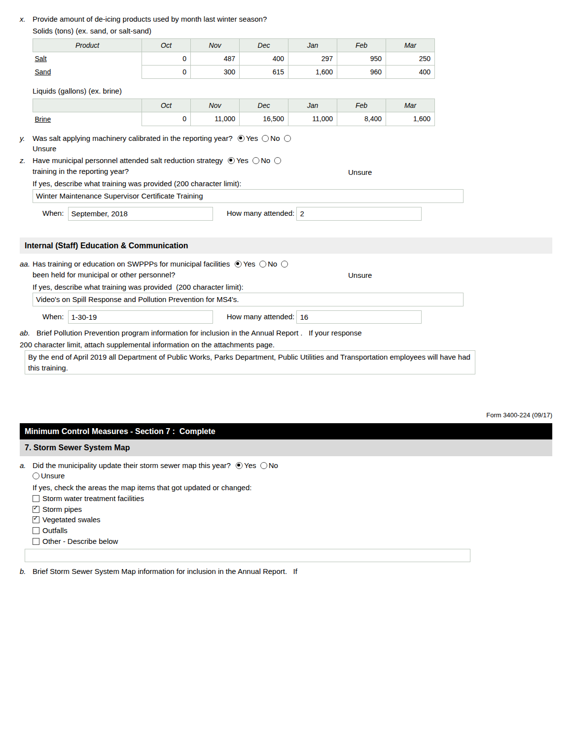x.
Provide amount of de-icing products used by month last winter season?
Solids (tons) (ex. sand, or salt-sand)
| Product | Oct | Nov | Dec | Jan | Feb | Mar |
| --- | --- | --- | --- | --- | --- | --- |
| Salt | 0 | 487 | 400 | 297 | 950 | 250 |
| Sand | 0 | 300 | 615 | 1,600 | 960 | 400 |
Liquids (gallons) (ex. brine)
| | Oct | Nov | Dec | Jan | Feb | Mar |
| --- | --- | --- | --- | --- | --- | --- |
| Brine | 0 | 11,000 | 16,500 | 11,000 | 8,400 | 1,600 |
y.
Was salt applying machinery calibrated in the reporting year? Yes No
Unsure
z.
Have municipal personnel attended salt reduction strategy Yes No
training in the reporting year?
Unsure
If yes, describe what training was provided (200 character limit):
Winter Maintenance Supervisor Certificate Training
When: September, 2018 How many attended: 2
Internal (Staff) Education & Communication
aa.
Has training or education on SWPPPs for municipal facilities Yes No
been held for municipal or other personnel?
Unsure
If yes, describe what training was provided (200 character limit):
Video's on Spill Response and Pollution Prevention for MS4's.
When: 1-30-19 How many attended: 16
ab.
Brief Pollution Prevention program information for inclusion in the Annual Report . If your response
200 character limit, attach supplemental information on the attachments page.
By the end of April 2019 all Department of Public Works, Parks Department, Public Utilities and Transportation employees will have had this training.
Form 3400-224 (09/17)
Minimum Control Measures - Section 7 : Complete
7. Storm Sewer System Map
a.
Did the municipality update their storm sewer map this year? Yes No
Unsure
If yes, check the areas the map items that got updated or changed:
Storm water treatment facilities
Storm pipes
Vegetated swales
Outfalls
Other - Describe below
b.
Brief Storm Sewer System Map information for inclusion in the Annual Report. If